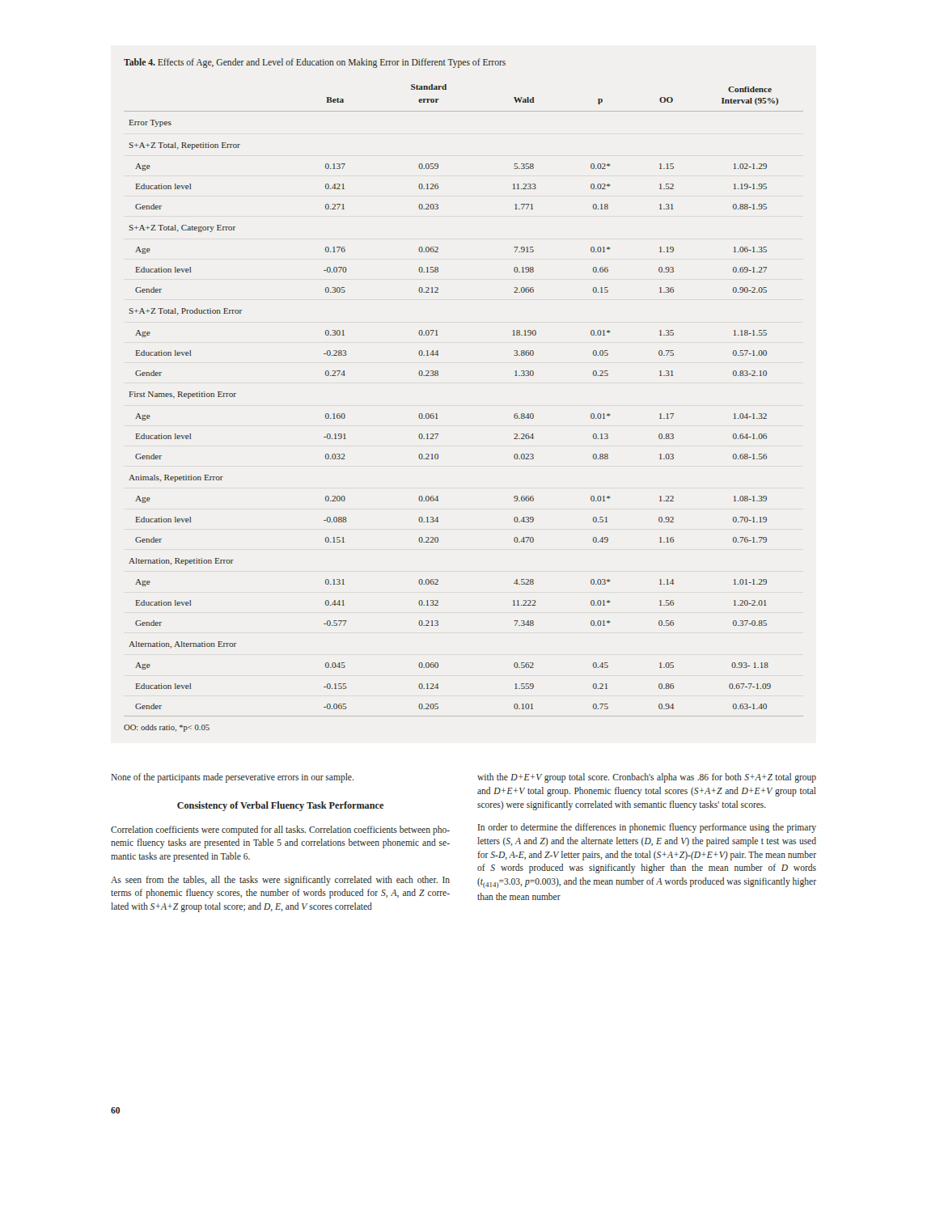Table 4. Effects of Age, Gender and Level of Education on Making Error in Different Types of Errors
| | Beta | Standard error | Wald | p | OO | Confidence Interval (95%) |
| --- | --- | --- | --- | --- | --- | --- |
| Error Types |
| S+A+Z Total, Repetition Error |
| Age | 0.137 | 0.059 | 5.358 | 0.02* | 1.15 | 1.02-1.29 |
| Education level | 0.421 | 0.126 | 11.233 | 0.02* | 1.52 | 1.19-1.95 |
| Gender | 0.271 | 0.203 | 1.771 | 0.18 | 1.31 | 0.88-1.95 |
| S+A+Z Total, Category Error |
| Age | 0.176 | 0.062 | 7.915 | 0.01* | 1.19 | 1.06-1.35 |
| Education level | -0.070 | 0.158 | 0.198 | 0.66 | 0.93 | 0.69-1.27 |
| Gender | 0.305 | 0.212 | 2.066 | 0.15 | 1.36 | 0.90-2.05 |
| S+A+Z Total, Production Error |
| Age | 0.301 | 0.071 | 18.190 | 0.01* | 1.35 | 1.18-1.55 |
| Education level | -0.283 | 0.144 | 3.860 | 0.05 | 0.75 | 0.57-1.00 |
| Gender | 0.274 | 0.238 | 1.330 | 0.25 | 1.31 | 0.83-2.10 |
| First Names, Repetition Error |
| Age | 0.160 | 0.061 | 6.840 | 0.01* | 1.17 | 1.04-1.32 |
| Education level | -0.191 | 0.127 | 2.264 | 0.13 | 0.83 | 0.64-1.06 |
| Gender | 0.032 | 0.210 | 0.023 | 0.88 | 1.03 | 0.68-1.56 |
| Animals, Repetition Error |
| Age | 0.200 | 0.064 | 9.666 | 0.01* | 1.22 | 1.08-1.39 |
| Education level | -0.088 | 0.134 | 0.439 | 0.51 | 0.92 | 0.70-1.19 |
| Gender | 0.151 | 0.220 | 0.470 | 0.49 | 1.16 | 0.76-1.79 |
| Alternation, Repetition Error |
| Age | 0.131 | 0.062 | 4.528 | 0.03* | 1.14 | 1.01-1.29 |
| Education level | 0.441 | 0.132 | 11.222 | 0.01* | 1.56 | 1.20-2.01 |
| Gender | -0.577 | 0.213 | 7.348 | 0.01* | 0.56 | 0.37-0.85 |
| Alternation, Alternation Error |
| Age | 0.045 | 0.060 | 0.562 | 0.45 | 1.05 | 0.93- 1.18 |
| Education level | -0.155 | 0.124 | 1.559 | 0.21 | 0.86 | 0.67-7-1.09 |
| Gender | -0.065 | 0.205 | 0.101 | 0.75 | 0.94 | 0.63-1.40 |
OO: odds ratio, *p< 0.05
None of the participants made perseverative errors in our sample.
Consistency of Verbal Fluency Task Performance
Correlation coefficients were computed for all tasks. Correlation coefficients between phonemic fluency tasks are presented in Table 5 and correlations between phonemic and semantic tasks are presented in Table 6.
As seen from the tables, all the tasks were significantly correlated with each other. In terms of phonemic fluency scores, the number of words produced for S, A, and Z correlated with S+A+Z group total score; and D, E, and V scores correlated
with the D+E+V group total score. Cronbach's alpha was .86 for both S+A+Z total group and D+E+V total group. Phonemic fluency total scores (S+A+Z and D+E+V group total scores) were significantly correlated with semantic fluency tasks' total scores.
In order to determine the differences in phonemic fluency performance using the primary letters (S, A and Z) and the alternate letters (D, E and V) the paired sample t test was used for S-D, A-E, and Z-V letter pairs, and the total (S+A+Z)-(D+E+V) pair. The mean number of S words produced was significantly higher than the mean number of D words (t(414)=3.03, p=0.003), and the mean number of A words produced was significantly higher than the mean number
60